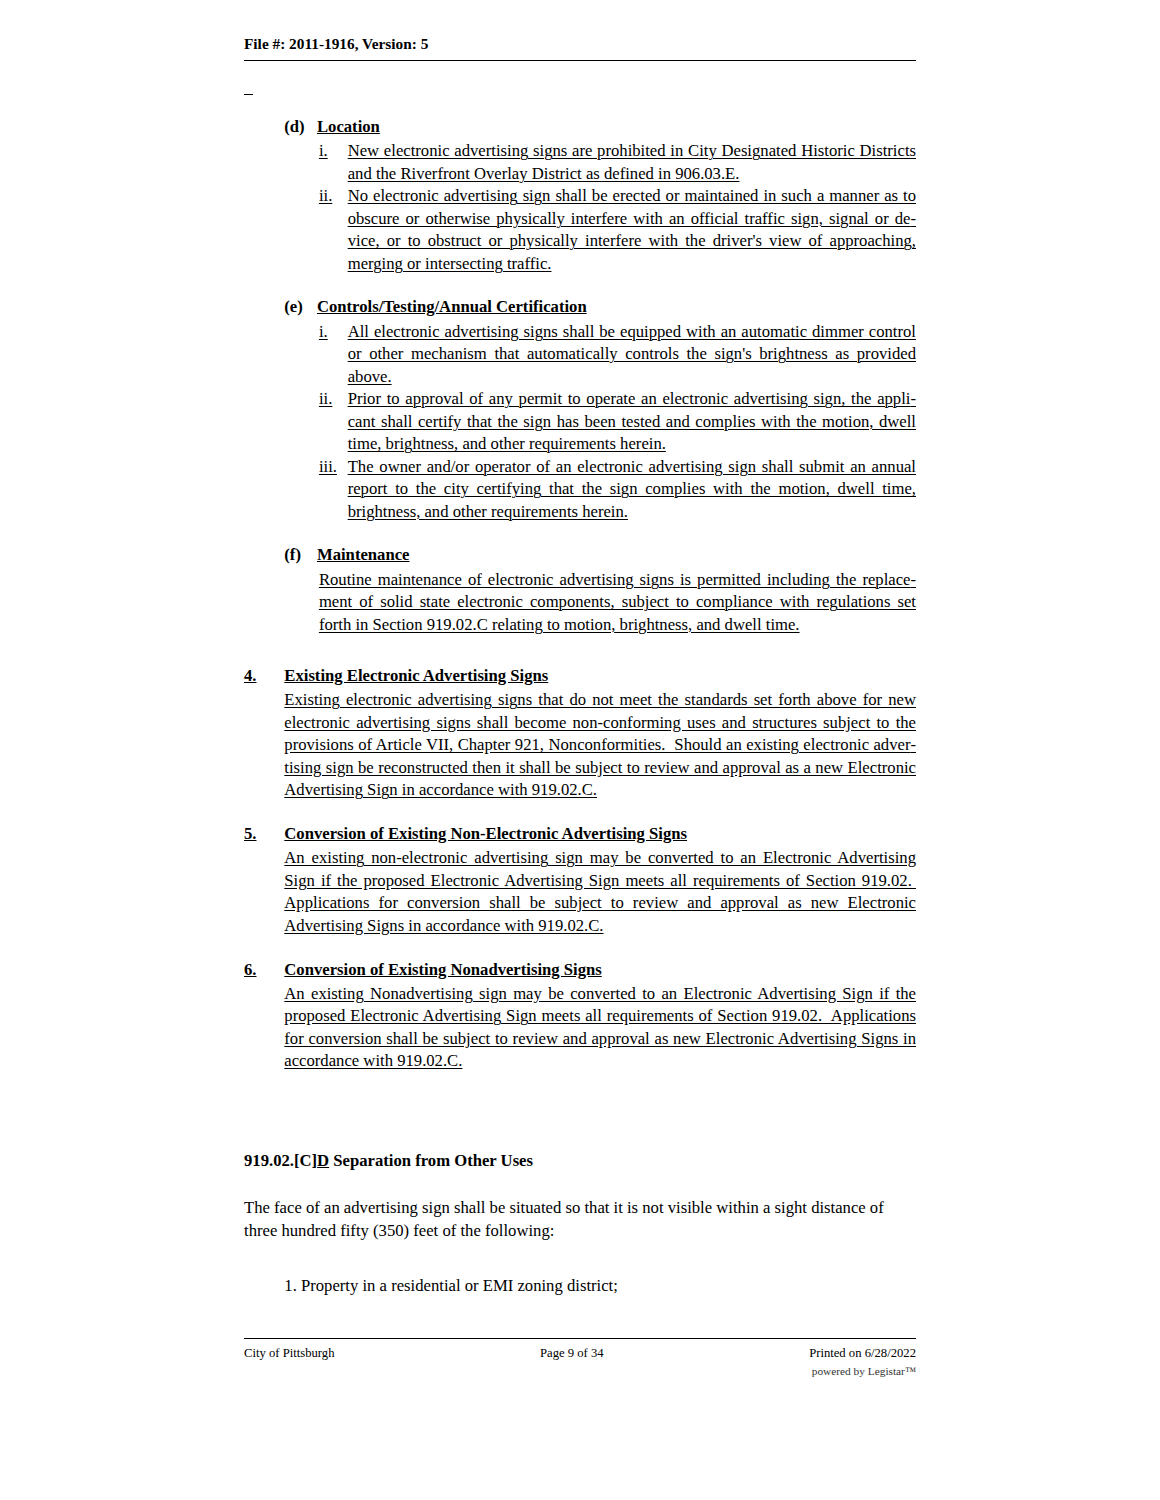File #: 2011-1916, Version: 5
(d)
Location
i.
New electronic advertising signs are prohibited in City Designated Historic Districts and the Riverfront Overlay District as defined in 906.03.E.
ii.
No electronic advertising sign shall be erected or maintained in such a manner as to obscure or otherwise physically interfere with an official traffic sign, signal or device, or to obstruct or physically interfere with the driver's view of approaching, merging or intersecting traffic.
(e)
Controls/Testing/Annual Certification
i.
All electronic advertising signs shall be equipped with an automatic dimmer control or other mechanism that automatically controls the sign's brightness as provided above.
ii.
Prior to approval of any permit to operate an electronic advertising sign, the applicant shall certify that the sign has been tested and complies with the motion, dwell time, brightness, and other requirements herein.
iii.
The owner and/or operator of an electronic advertising sign shall submit an annual report to the city certifying that the sign complies with the motion, dwell time, brightness, and other requirements herein.
(f)
Maintenance
Routine maintenance of electronic advertising signs is permitted including the replacement of solid state electronic components, subject to compliance with regulations set forth in Section 919.02.C relating to motion, brightness, and dwell time.
4.
Existing Electronic Advertising Signs
Existing electronic advertising signs that do not meet the standards set forth above for new electronic advertising signs shall become non-conforming uses and structures subject to the provisions of Article VII, Chapter 921, Nonconformities. Should an existing electronic advertising sign be reconstructed then it shall be subject to review and approval as a new Electronic Advertising Sign in accordance with 919.02.C.
5.
Conversion of Existing Non-Electronic Advertising Signs
An existing non-electronic advertising sign may be converted to an Electronic Advertising Sign if the proposed Electronic Advertising Sign meets all requirements of Section 919.02. Applications for conversion shall be subject to review and approval as new Electronic Advertising Signs in accordance with 919.02.C.
6.
Conversion of Existing Nonadvertising Signs
An existing Nonadvertising sign may be converted to an Electronic Advertising Sign if the proposed Electronic Advertising Sign meets all requirements of Section 919.02. Applications for conversion shall be subject to review and approval as new Electronic Advertising Signs in accordance with 919.02.C.
919.02.[C]D Separation from Other Uses
The face of an advertising sign shall be situated so that it is not visible within a sight distance of three hundred fifty (350) feet of the following:
1. Property in a residential or EMI zoning district;
City of Pittsburgh
Page 9 of 34
Printed on 6/28/2022
powered by Legistar™